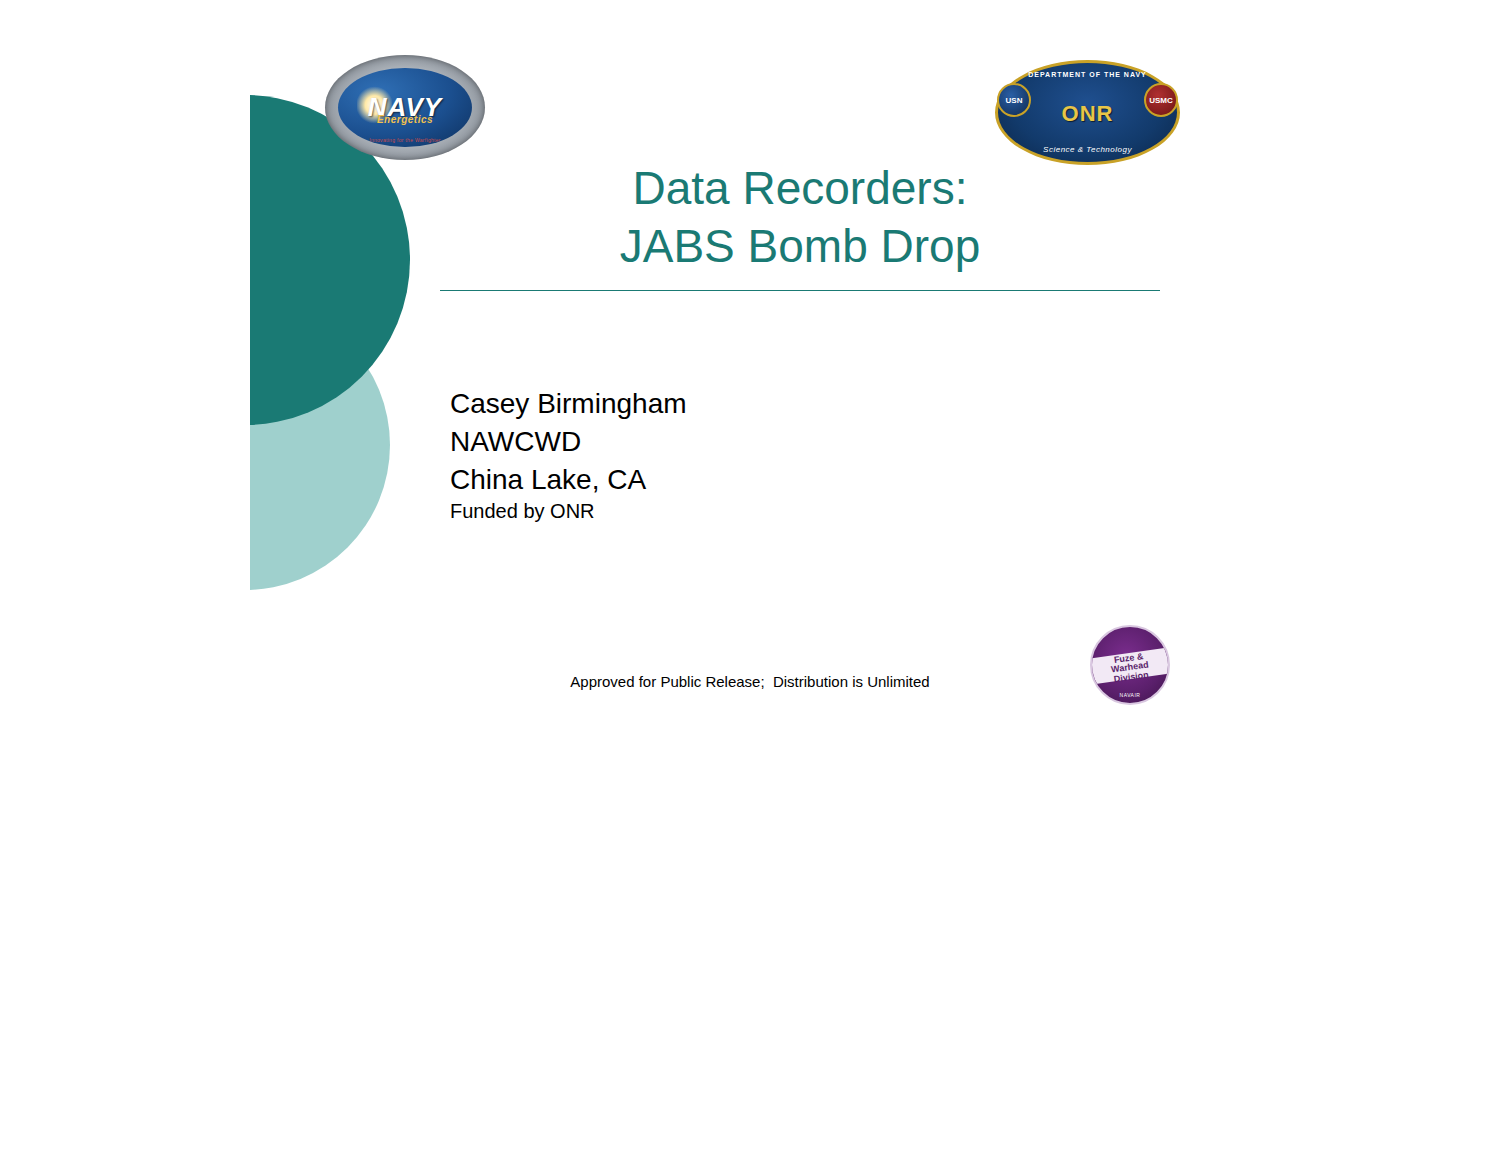NAVY
Energetics
Innovating for the Warfighter
DEPARTMENT OF THE NAVY
ONR
Science & Technology
USN
USMC
Data Recorders:
JABS Bomb Drop
Casey Birmingham
NAWCWD
China Lake, CA
Funded by ONR
Approved for Public Release; Distribution is Unlimited
Fuze &
Warhead
Division
NAVAIR